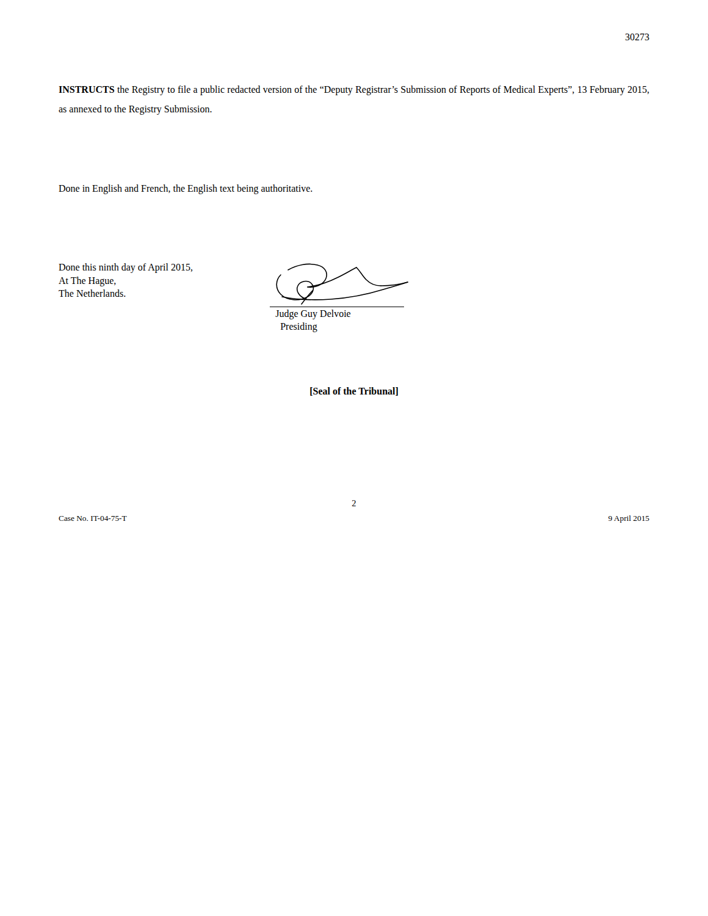30273
INSTRUCTS the Registry to file a public redacted version of the “Deputy Registrar’s Submission of Reports of Medical Experts”, 13 February 2015, as annexed to the Registry Submission.
Done in English and French, the English text being authoritative.
Done this ninth day of April 2015,
At The Hague,
The Netherlands.
Judge Guy Delvoie
Presiding
[Seal of the Tribunal]
2
Case No. IT-04-75-T 9 April 2015